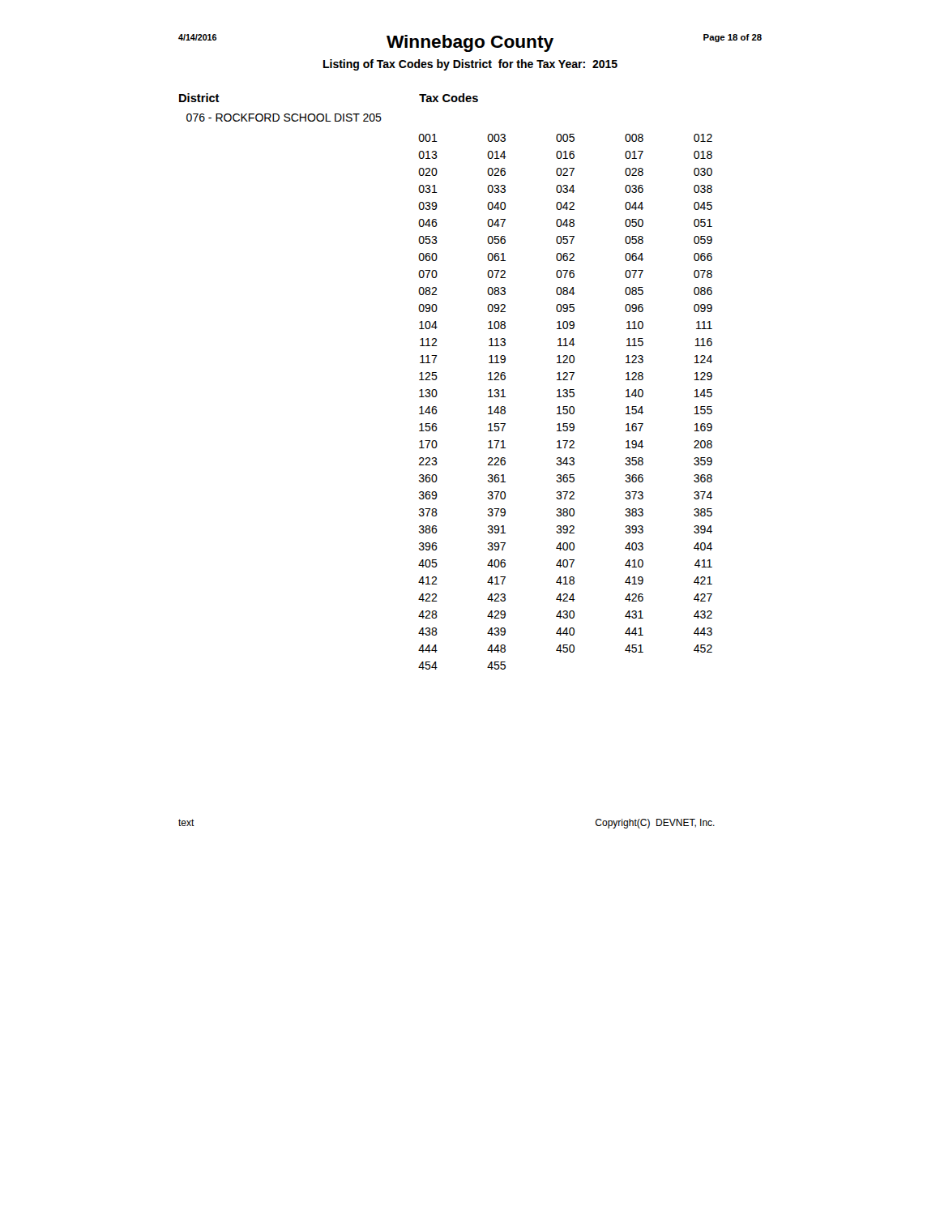4/14/2016
Winnebago County
Page 18 of 28
Listing of Tax Codes by District for the Tax Year: 2015
District
Tax Codes
076 - ROCKFORD SCHOOL DIST 205
| 001 | 003 | 005 | 008 | 012 |
| 013 | 014 | 016 | 017 | 018 |
| 020 | 026 | 027 | 028 | 030 |
| 031 | 033 | 034 | 036 | 038 |
| 039 | 040 | 042 | 044 | 045 |
| 046 | 047 | 048 | 050 | 051 |
| 053 | 056 | 057 | 058 | 059 |
| 060 | 061 | 062 | 064 | 066 |
| 070 | 072 | 076 | 077 | 078 |
| 082 | 083 | 084 | 085 | 086 |
| 090 | 092 | 095 | 096 | 099 |
| 104 | 108 | 109 | 110 | 111 |
| 112 | 113 | 114 | 115 | 116 |
| 117 | 119 | 120 | 123 | 124 |
| 125 | 126 | 127 | 128 | 129 |
| 130 | 131 | 135 | 140 | 145 |
| 146 | 148 | 150 | 154 | 155 |
| 156 | 157 | 159 | 167 | 169 |
| 170 | 171 | 172 | 194 | 208 |
| 223 | 226 | 343 | 358 | 359 |
| 360 | 361 | 365 | 366 | 368 |
| 369 | 370 | 372 | 373 | 374 |
| 378 | 379 | 380 | 383 | 385 |
| 386 | 391 | 392 | 393 | 394 |
| 396 | 397 | 400 | 403 | 404 |
| 405 | 406 | 407 | 410 | 411 |
| 412 | 417 | 418 | 419 | 421 |
| 422 | 423 | 424 | 426 | 427 |
| 428 | 429 | 430 | 431 | 432 |
| 438 | 439 | 440 | 441 | 443 |
| 444 | 448 | 450 | 451 | 452 |
| 454 | 455 | | | |
text
Copyright(C) DEVNET, Inc.